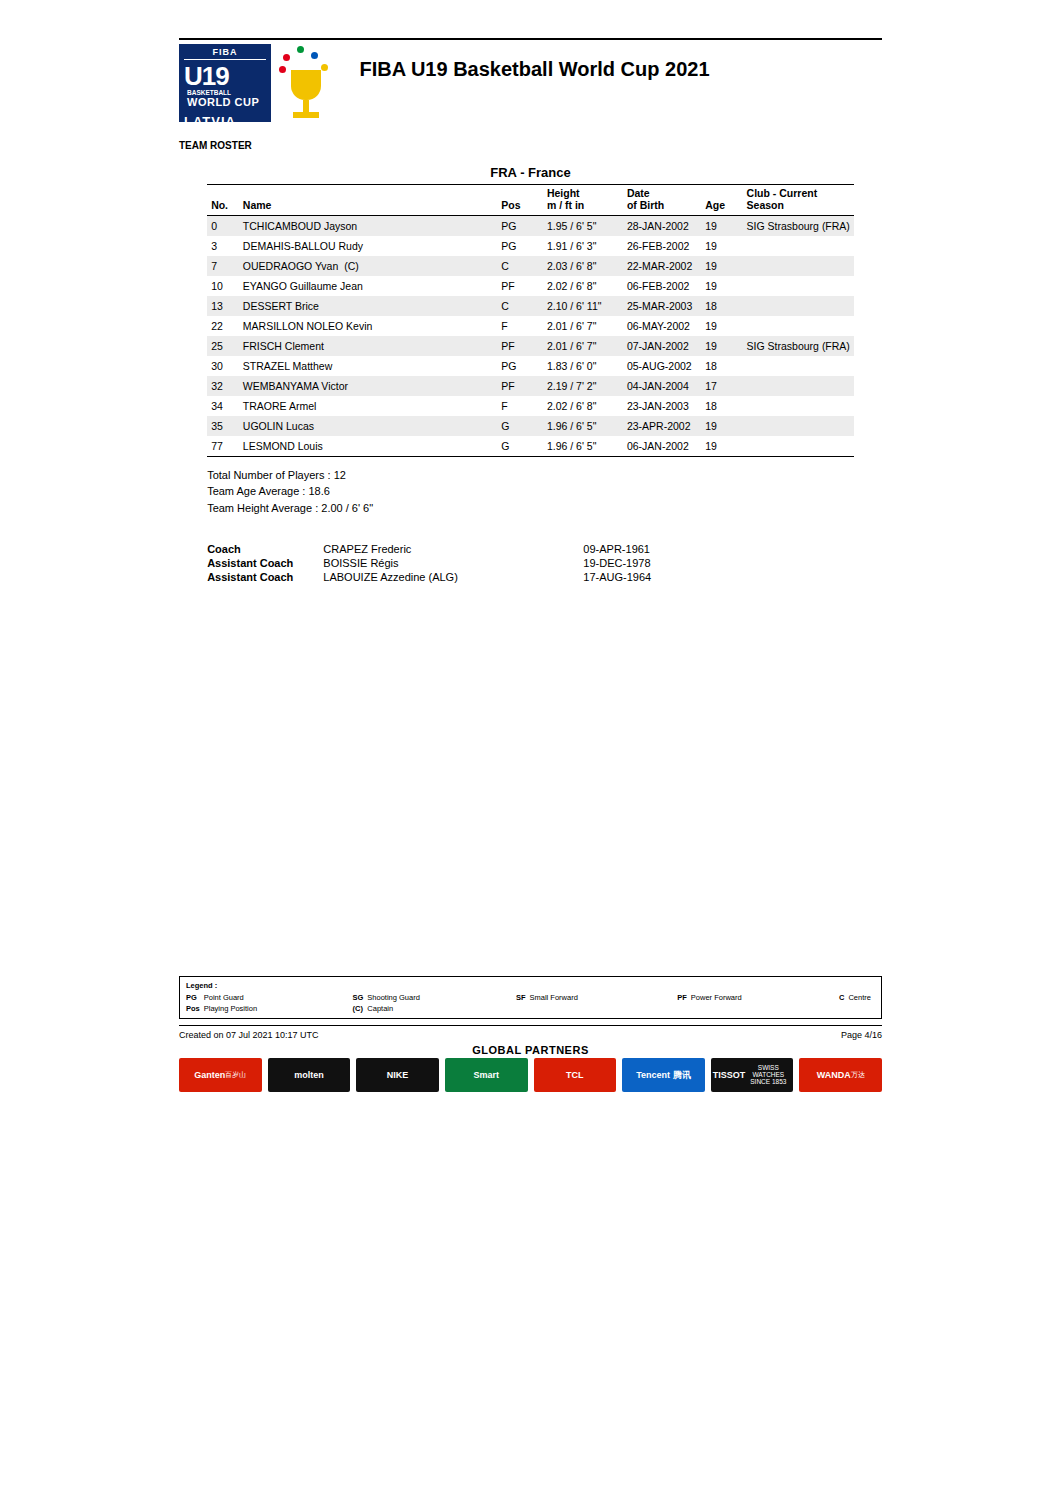FIBA
U19 Basketball World Cup
LATVIA 2021
FIBA U19 Basketball World Cup 2021
TEAM ROSTER
FRA - France
| No. | Name | Pos | Height m / ft in | Date of Birth | Age | Club - Current Season |
| --- | --- | --- | --- | --- | --- | --- |
| 0 | TCHICAMBOUD Jayson | PG | 1.95 / 6' 5" | 28-JAN-2002 | 19 | SIG Strasbourg (FRA) |
| 3 | DEMAHIS-BALLOU Rudy | PG | 1.91 / 6' 3" | 26-FEB-2002 | 19 | |
| 7 | OUEDRAOGO Yvan (C) | C | 2.03 / 6' 8" | 22-MAR-2002 | 19 | |
| 10 | EYANGO Guillaume Jean | PF | 2.02 / 6' 8" | 06-FEB-2002 | 19 | |
| 13 | DESSERT Brice | C | 2.10 / 6' 11" | 25-MAR-2003 | 18 | |
| 22 | MARSILLON NOLEO Kevin | F | 2.01 / 6' 7" | 06-MAY-2002 | 19 | |
| 25 | FRISCH Clement | PF | 2.01 / 6' 7" | 07-JAN-2002 | 19 | SIG Strasbourg (FRA) |
| 30 | STRAZEL Matthew | PG | 1.83 / 6' 0" | 05-AUG-2002 | 18 | |
| 32 | WEMBANYAMA Victor | PF | 2.19 / 7' 2" | 04-JAN-2004 | 17 | |
| 34 | TRAORE Armel | F | 2.02 / 6' 8" | 23-JAN-2003 | 18 | |
| 35 | UGOLIN Lucas | G | 1.96 / 6' 5" | 23-APR-2002 | 19 | |
| 77 | LESMOND Louis | G | 1.96 / 6' 5" | 06-JAN-2002 | 19 | |
Total Number of Players : 12
Team Age Average : 18.6
Team Height Average : 2.00 / 6' 6"
| Coach | CRAPEZ Frederic | 09-APR-1961 |
| Assistant Coach | BOISSIE Régis | 19-DEC-1978 |
| Assistant Coach | LABOUIZE Azzedine (ALG) | 17-AUG-1964 |
Legend :
| PG | Point Guard | SG | Shooting Guard | SF | Small Forward | PF | Power Forward | C | Centre |
| Pos | Playing Position | (C) | Captain | | | | | | |
Created on 07 Jul 2021 10:17 UTC
Page 4/16
GLOBAL PARTNERS
Ganten百岁山
molten
NIKE
Smart
TCL
Tencent 腾讯
TISSOTSWISS WATCHES SINCE 1853
WANDA万达